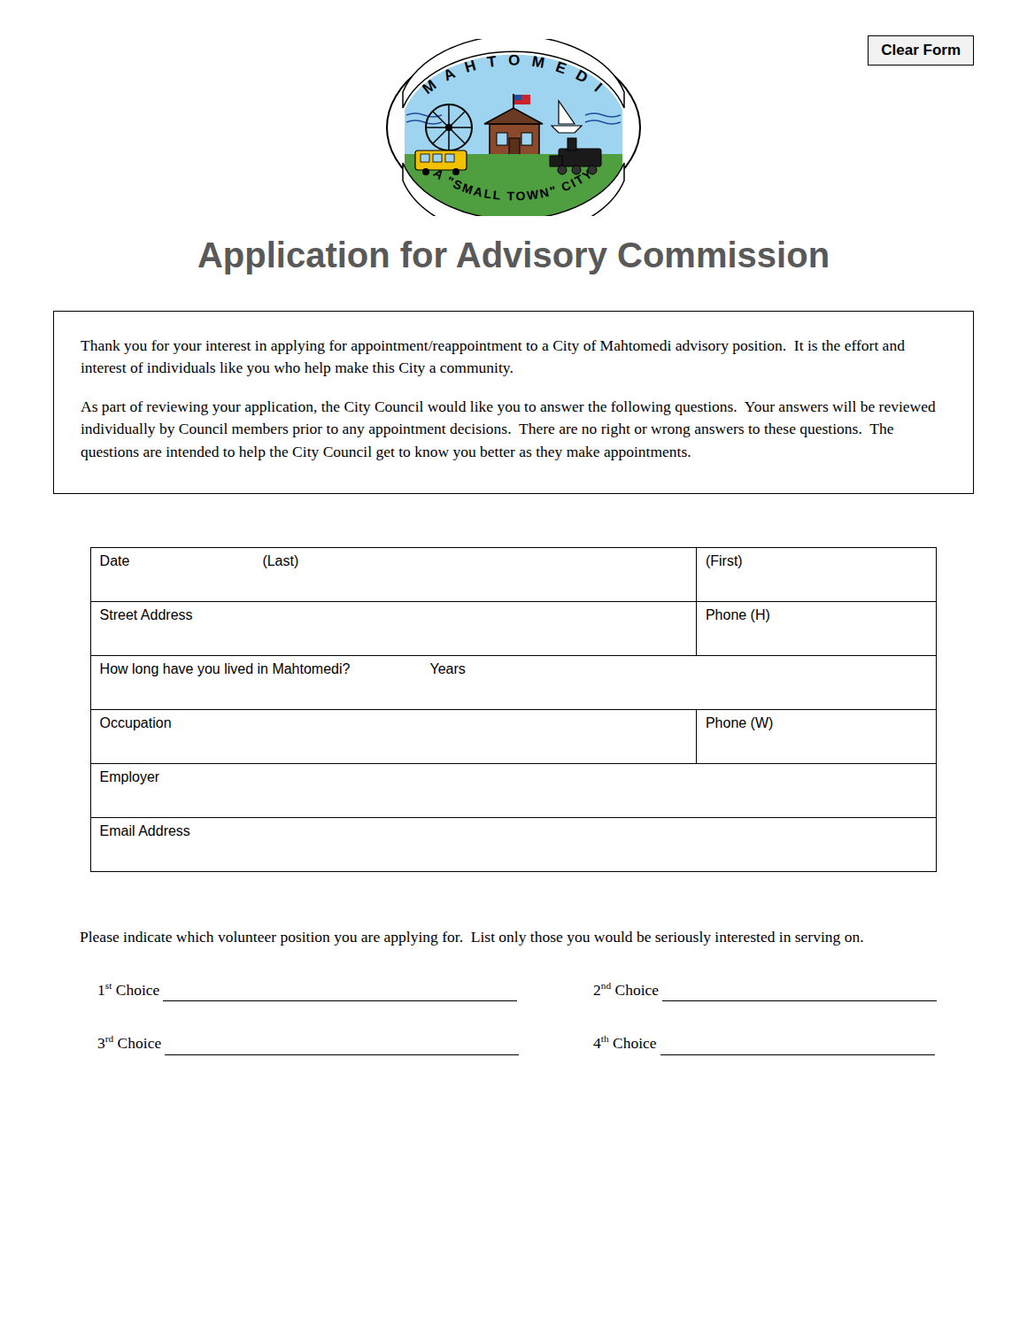Clear Form
M A H T O M E D I A "SMALL TOWN" CITY
Application for Advisory Commission
Thank you for your interest in applying for appointment/reappointment to a City of Mahtomedi advisory position. It is the effort and interest of individuals like you who help make this City a community.
As part of reviewing your application, the City Council would like you to answer the following questions. Your answers will be reviewed individually by Council members prior to any appointment decisions. There are no right or wrong answers to these questions. The questions are intended to help the City Council get to know you better as they make appointments.
| Date (Last) | (First) |
| Street Address | Phone (H) |
| How long have you lived in Mahtomedi? Years |
| Occupation | Phone (W) |
| Employer |
| Email Address |
Please indicate which volunteer position you are applying for. List only those you would be seriously interested in serving on.
1st Choice
2nd Choice
3rd Choice
4th Choice